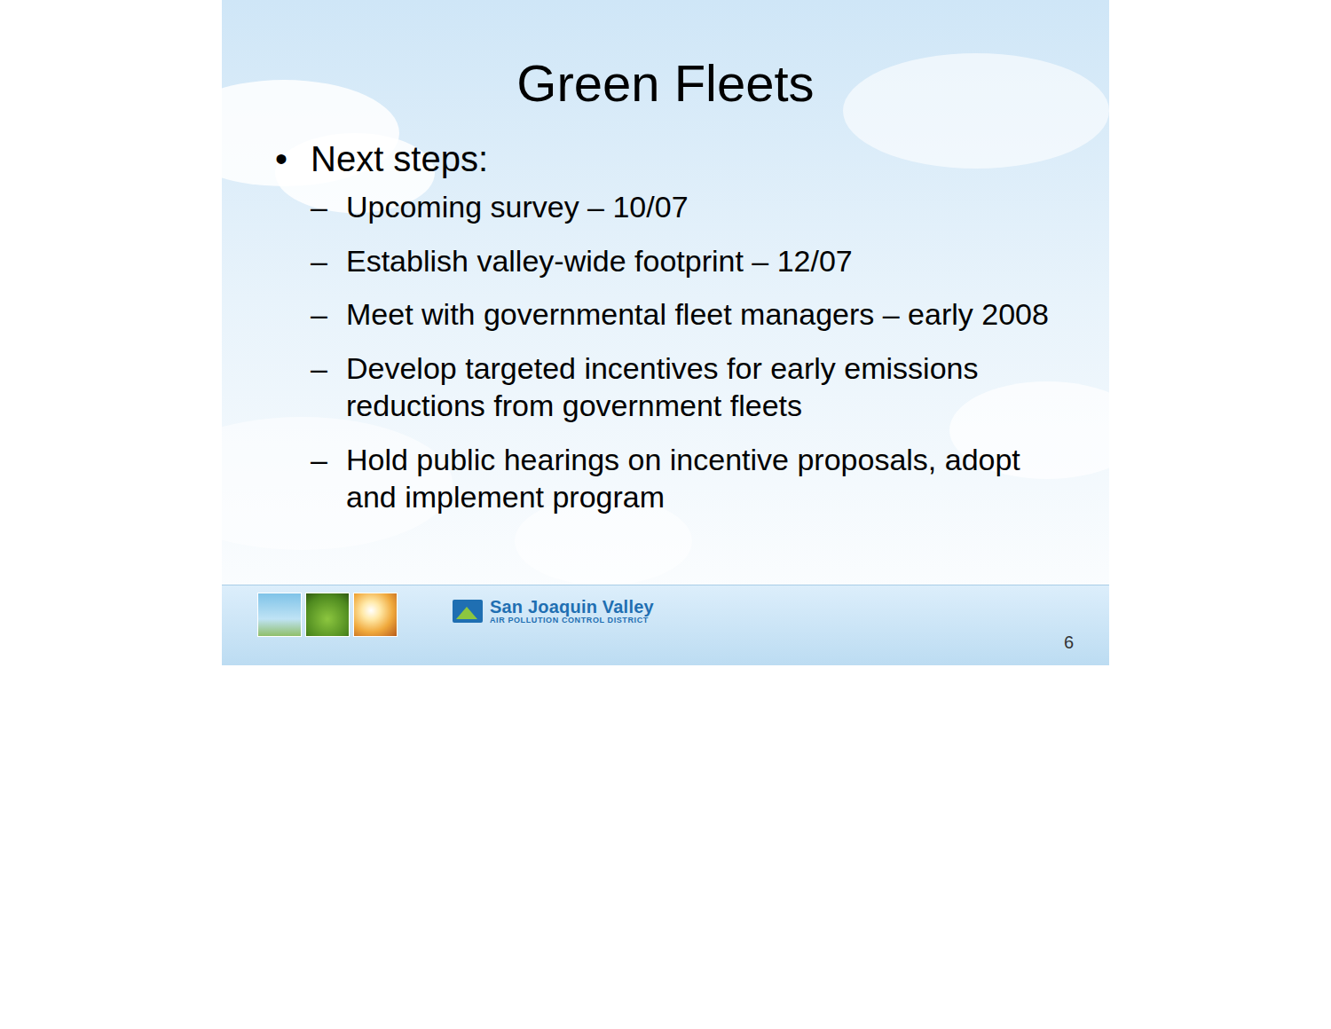Green Fleets
Next steps:
Upcoming survey – 10/07
Establish valley-wide footprint – 12/07
Meet with governmental fleet managers – early 2008
Develop targeted incentives for early emissions reductions from government fleets
Hold public hearings on incentive proposals, adopt and implement program
San Joaquin Valley
AIR POLLUTION CONTROL DISTRICT
6